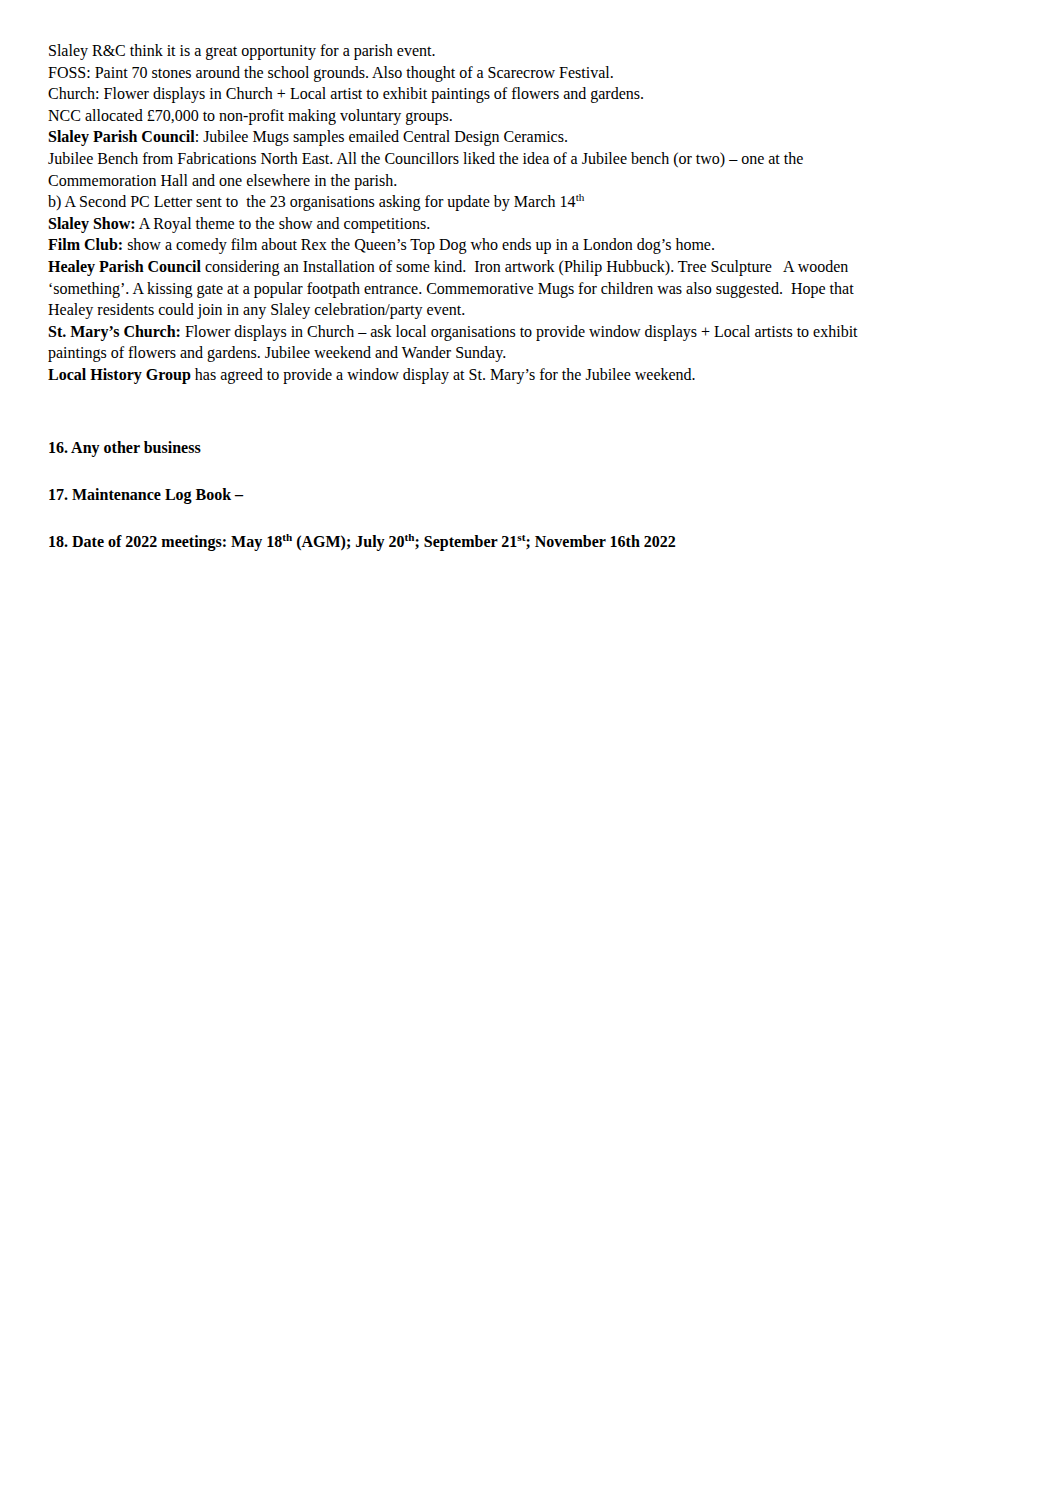Slaley R&C think it is a great opportunity for a parish event.
FOSS: Paint 70 stones around the school grounds. Also thought of a Scarecrow Festival.
Church: Flower displays in Church + Local artist to exhibit paintings of flowers and gardens.
NCC allocated £70,000 to non-profit making voluntary groups.
Slaley Parish Council: Jubilee Mugs samples emailed Central Design Ceramics.
Jubilee Bench from Fabrications North East. All the Councillors liked the idea of a Jubilee bench (or two) – one at the Commemoration Hall and one elsewhere in the parish.
b) A Second PC Letter sent to the 23 organisations asking for update by March 14th
Slaley Show: A Royal theme to the show and competitions.
Film Club: show a comedy film about Rex the Queen’s Top Dog who ends up in a London dog’s home.
Healey Parish Council considering an Installation of some kind. Iron artwork (Philip Hubbuck). Tree Sculpture A wooden ‘something’. A kissing gate at a popular footpath entrance. Commemorative Mugs for children was also suggested. Hope that Healey residents could join in any Slaley celebration/party event.
St. Mary’s Church: Flower displays in Church – ask local organisations to provide window displays + Local artists to exhibit paintings of flowers and gardens. Jubilee weekend and Wander Sunday.
Local History Group has agreed to provide a window display at St. Mary’s for the Jubilee weekend.
16. Any other business
17. Maintenance Log Book –
18. Date of 2022 meetings: May 18th (AGM); July 20th; September 21st; November 16th 2022